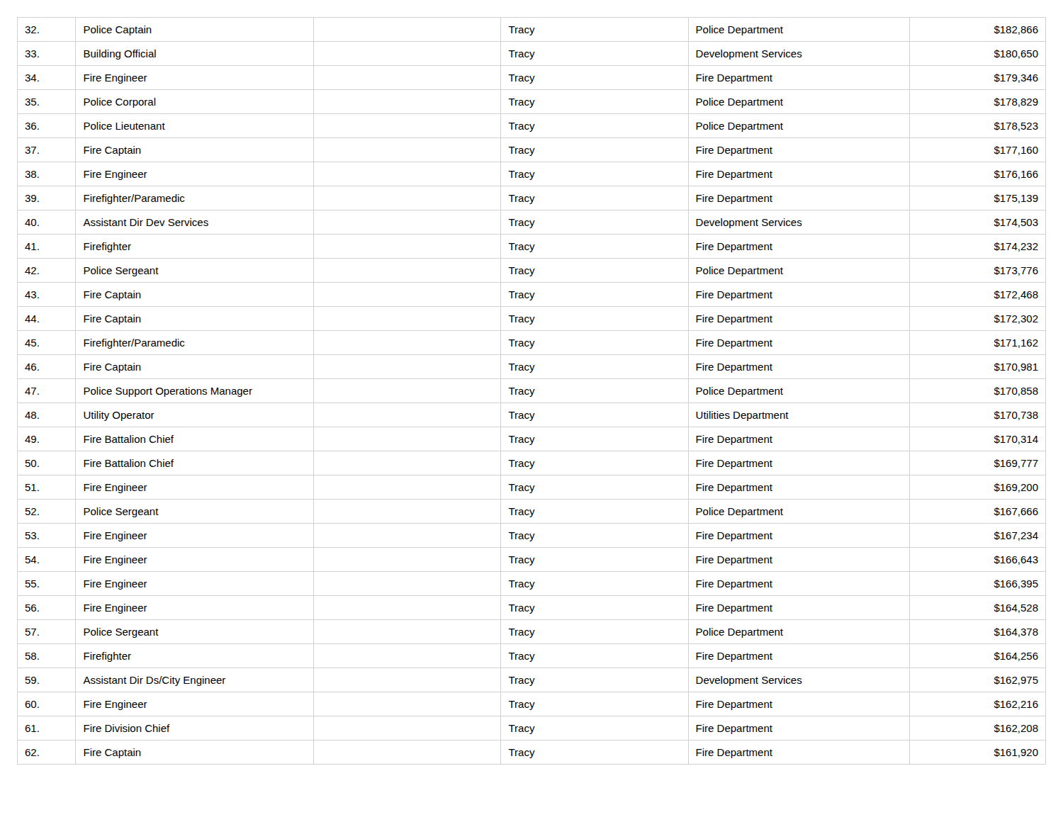| 32. | Police Captain | | Tracy | Police Department | $182,866 |
| 33. | Building Official | | Tracy | Development Services | $180,650 |
| 34. | Fire Engineer | | Tracy | Fire Department | $179,346 |
| 35. | Police Corporal | | Tracy | Police Department | $178,829 |
| 36. | Police Lieutenant | | Tracy | Police Department | $178,523 |
| 37. | Fire Captain | | Tracy | Fire Department | $177,160 |
| 38. | Fire Engineer | | Tracy | Fire Department | $176,166 |
| 39. | Firefighter/Paramedic | | Tracy | Fire Department | $175,139 |
| 40. | Assistant Dir Dev Services | | Tracy | Development Services | $174,503 |
| 41. | Firefighter | | Tracy | Fire Department | $174,232 |
| 42. | Police Sergeant | | Tracy | Police Department | $173,776 |
| 43. | Fire Captain | | Tracy | Fire Department | $172,468 |
| 44. | Fire Captain | | Tracy | Fire Department | $172,302 |
| 45. | Firefighter/Paramedic | | Tracy | Fire Department | $171,162 |
| 46. | Fire Captain | | Tracy | Fire Department | $170,981 |
| 47. | Police Support Operations Manager | | Tracy | Police Department | $170,858 |
| 48. | Utility Operator | | Tracy | Utilities Department | $170,738 |
| 49. | Fire Battalion Chief | | Tracy | Fire Department | $170,314 |
| 50. | Fire Battalion Chief | | Tracy | Fire Department | $169,777 |
| 51. | Fire Engineer | | Tracy | Fire Department | $169,200 |
| 52. | Police Sergeant | | Tracy | Police Department | $167,666 |
| 53. | Fire Engineer | | Tracy | Fire Department | $167,234 |
| 54. | Fire Engineer | | Tracy | Fire Department | $166,643 |
| 55. | Fire Engineer | | Tracy | Fire Department | $166,395 |
| 56. | Fire Engineer | | Tracy | Fire Department | $164,528 |
| 57. | Police Sergeant | | Tracy | Police Department | $164,378 |
| 58. | Firefighter | | Tracy | Fire Department | $164,256 |
| 59. | Assistant Dir Ds/City Engineer | | Tracy | Development Services | $162,975 |
| 60. | Fire Engineer | | Tracy | Fire Department | $162,216 |
| 61. | Fire Division Chief | | Tracy | Fire Department | $162,208 |
| 62. | Fire Captain | | Tracy | Fire Department | $161,920 |